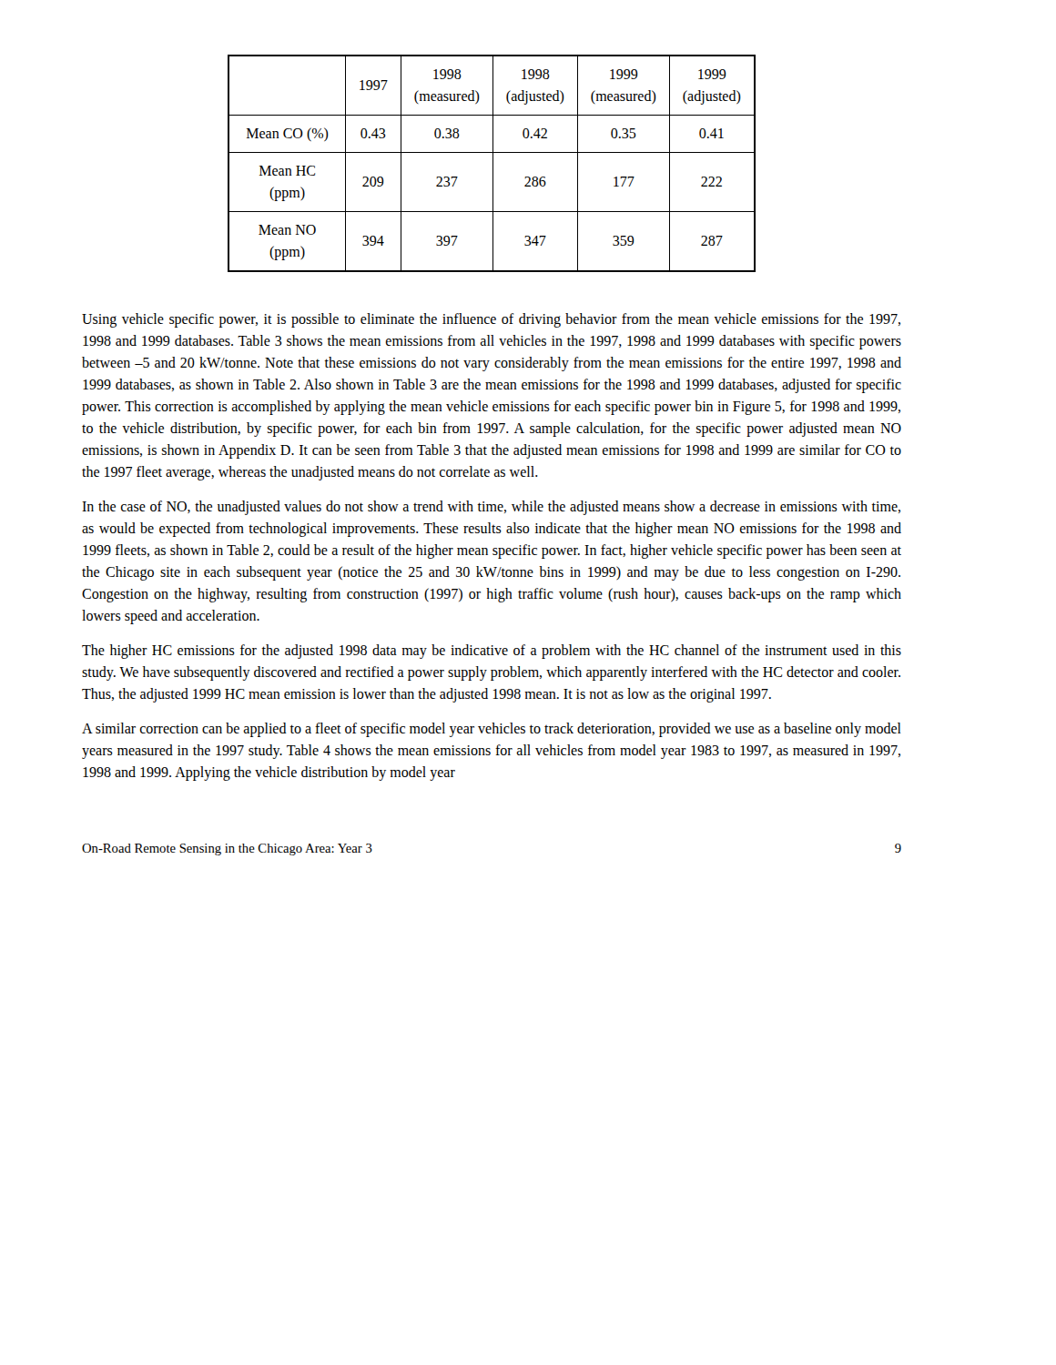| | 1997 | 1998 (measured) | 1998 (adjusted) | 1999 (measured) | 1999 (adjusted) |
| Mean CO (%) | 0.43 | 0.38 | 0.42 | 0.35 | 0.41 |
| Mean HC (ppm) | 209 | 237 | 286 | 177 | 222 |
| Mean NO (ppm) | 394 | 397 | 347 | 359 | 287 |
Using vehicle specific power, it is possible to eliminate the influence of driving behavior from the mean vehicle emissions for the 1997, 1998 and 1999 databases. Table 3 shows the mean emissions from all vehicles in the 1997, 1998 and 1999 databases with specific powers between –5 and 20 kW/tonne. Note that these emissions do not vary considerably from the mean emissions for the entire 1997, 1998 and 1999 databases, as shown in Table 2. Also shown in Table 3 are the mean emissions for the 1998 and 1999 databases, adjusted for specific power. This correction is accomplished by applying the mean vehicle emissions for each specific power bin in Figure 5, for 1998 and 1999, to the vehicle distribution, by specific power, for each bin from 1997. A sample calculation, for the specific power adjusted mean NO emissions, is shown in Appendix D. It can be seen from Table 3 that the adjusted mean emissions for 1998 and 1999 are similar for CO to the 1997 fleet average, whereas the unadjusted means do not correlate as well.
In the case of NO, the unadjusted values do not show a trend with time, while the adjusted means show a decrease in emissions with time, as would be expected from technological improvements. These results also indicate that the higher mean NO emissions for the 1998 and 1999 fleets, as shown in Table 2, could be a result of the higher mean specific power. In fact, higher vehicle specific power has been seen at the Chicago site in each subsequent year (notice the 25 and 30 kW/tonne bins in 1999) and may be due to less congestion on I-290. Congestion on the highway, resulting from construction (1997) or high traffic volume (rush hour), causes back-ups on the ramp which lowers speed and acceleration.
The higher HC emissions for the adjusted 1998 data may be indicative of a problem with the HC channel of the instrument used in this study. We have subsequently discovered and rectified a power supply problem, which apparently interfered with the HC detector and cooler. Thus, the adjusted 1999 HC mean emission is lower than the adjusted 1998 mean. It is not as low as the original 1997.
A similar correction can be applied to a fleet of specific model year vehicles to track deterioration, provided we use as a baseline only model years measured in the 1997 study. Table 4 shows the mean emissions for all vehicles from model year 1983 to 1997, as measured in 1997, 1998 and 1999. Applying the vehicle distribution by model year
On-Road Remote Sensing in the Chicago Area: Year 3 9